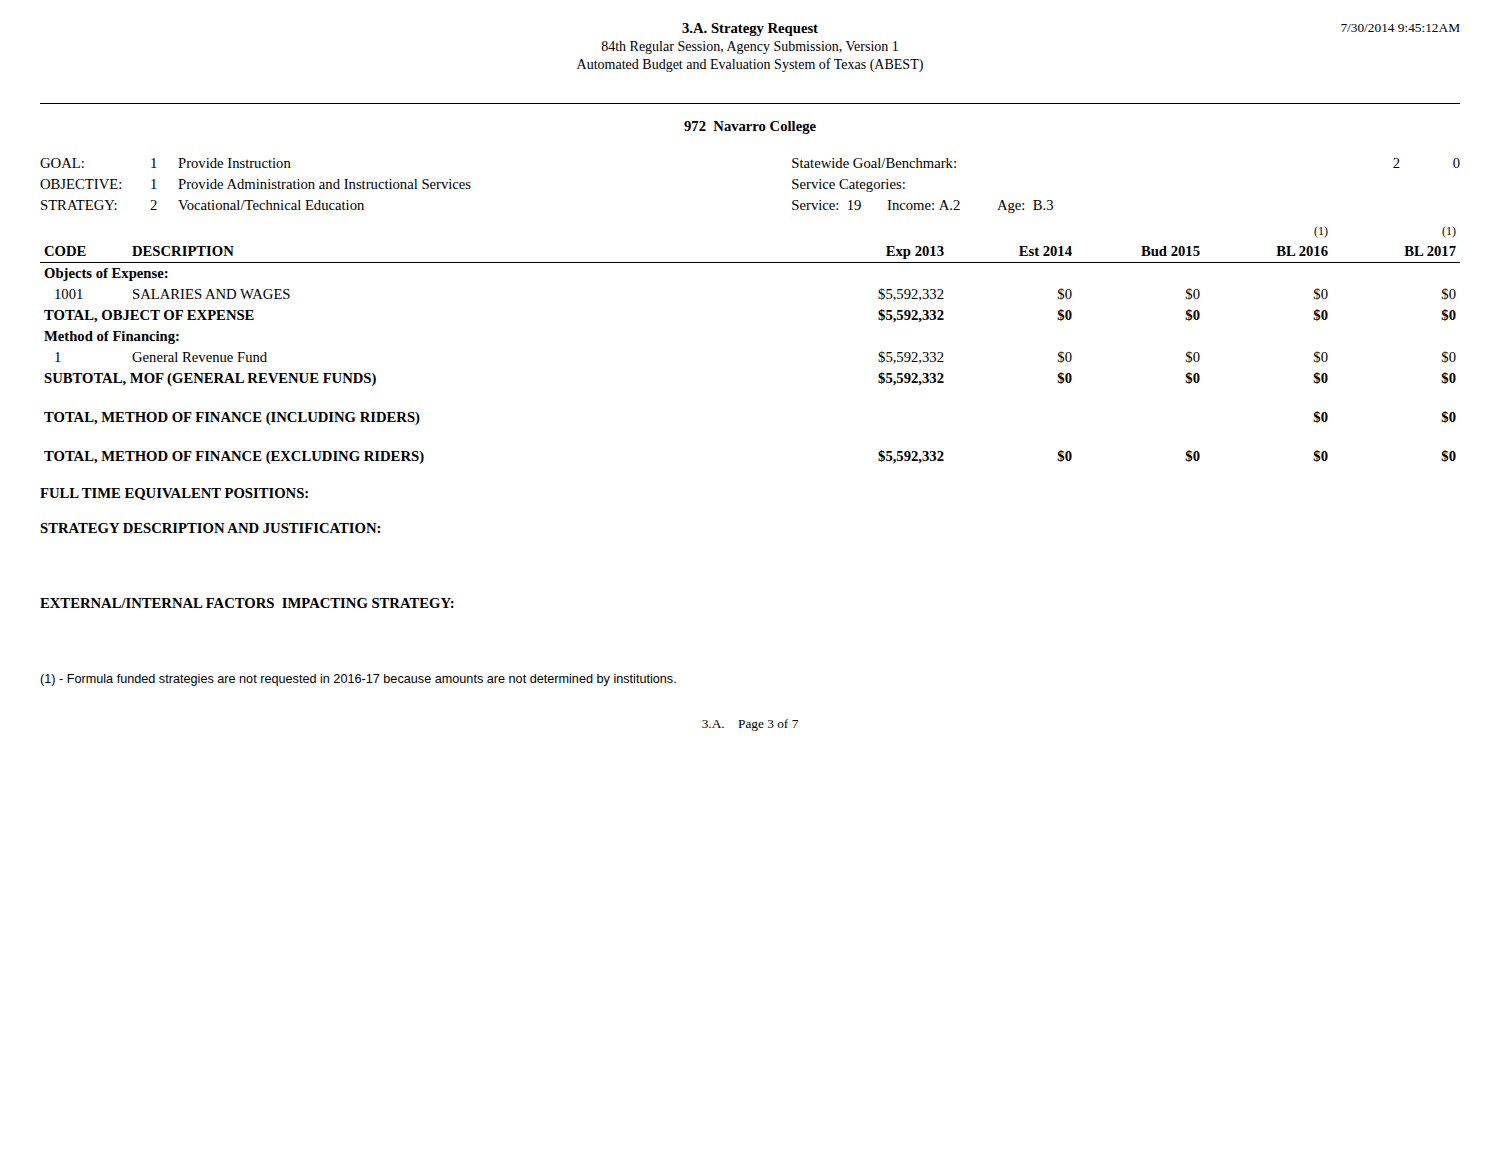7/30/2014 9:45:12AM
3.A. Strategy Request
84th Regular Session, Agency Submission, Version 1
Automated Budget and Evaluation System of Texas (ABEST)
972 Navarro College
| GOAL: | 1 | Provide Instruction | Statewide Goal/Benchmark: | 2 | 0 |
| OBJECTIVE: | 1 | Provide Administration and Instructional Services | Service Categories: | | |
| STRATEGY: | 2 | Vocational/Technical Education | Service: 19 Income: A.2 Age: B.3 | | |
| | | | | | (1) | (1) |
| CODE | DESCRIPTION | Exp 2013 | Est 2014 | Bud 2015 | BL 2016 | BL 2017 |
| Objects of Expense: |
| 1001 | SALARIES AND WAGES | $5,592,332 | $0 | $0 | $0 | $0 |
| TOTAL, OBJECT OF EXPENSE | $5,592,332 | $0 | $0 | $0 | $0 |
| Method of Financing: |
| 1 | General Revenue Fund | $5,592,332 | $0 | $0 | $0 | $0 |
| SUBTOTAL, MOF (GENERAL REVENUE FUNDS) | $5,592,332 | $0 | $0 | $0 | $0 |
| TOTAL, METHOD OF FINANCE (INCLUDING RIDERS) | | | | $0 | $0 |
| TOTAL, METHOD OF FINANCE (EXCLUDING RIDERS) | $5,592,332 | $0 | $0 | $0 | $0 |
FULL TIME EQUIVALENT POSITIONS:
STRATEGY DESCRIPTION AND JUSTIFICATION:
EXTERNAL/INTERNAL FACTORS IMPACTING STRATEGY:
(1) - Formula funded strategies are not requested in 2016-17 because amounts are not determined by institutions.
3.A. Page 3 of 7